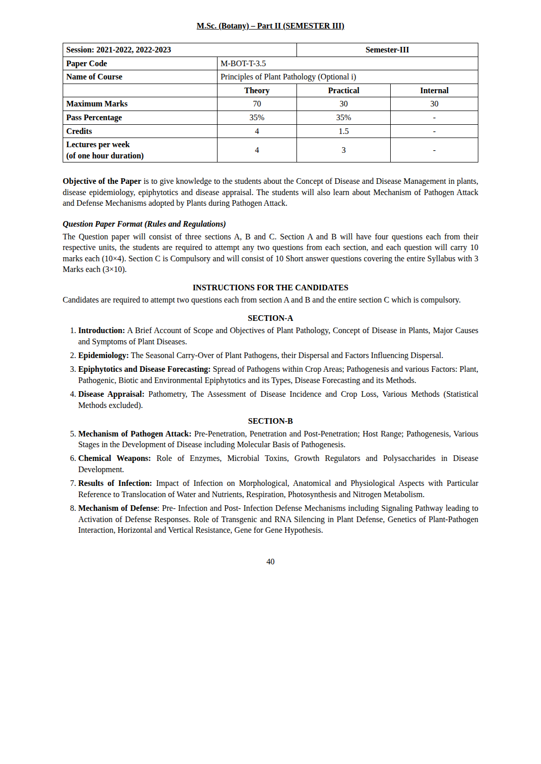M.Sc. (Botany) – Part II (SEMESTER III)
| Session: 2021-2022, 2022-2023 | Semester-III |
| Paper Code | M-BOT-T-3.5 |
| Name of Course | Principles of Plant Pathology (Optional i) |
| | Theory | Practical | Internal |
| Maximum Marks | 70 | 30 | 30 |
| Pass Percentage | 35% | 35% | - |
| Credits | 4 | 1.5 | - |
| Lectures per week (of one hour duration) | 4 | 3 | - |
Objective of the Paper is to give knowledge to the students about the Concept of Disease and Disease Management in plants, disease epidemiology, epiphytotics and disease appraisal. The students will also learn about Mechanism of Pathogen Attack and Defense Mechanisms adopted by Plants during Pathogen Attack.
Question Paper Format (Rules and Regulations)
The Question paper will consist of three sections A, B and C. Section A and B will have four questions each from their respective units, the students are required to attempt any two questions from each section, and each question will carry 10 marks each (10×4). Section C is Compulsory and will consist of 10 Short answer questions covering the entire Syllabus with 3 Marks each (3×10).
INSTRUCTIONS FOR THE CANDIDATES
Candidates are required to attempt two questions each from section A and B and the entire section C which is compulsory.
SECTION-A
Introduction: A Brief Account of Scope and Objectives of Plant Pathology, Concept of Disease in Plants, Major Causes and Symptoms of Plant Diseases.
Epidemiology: The Seasonal Carry-Over of Plant Pathogens, their Dispersal and Factors Influencing Dispersal.
Epiphytotics and Disease Forecasting: Spread of Pathogens within Crop Areas; Pathogenesis and various Factors: Plant, Pathogenic, Biotic and Environmental Epiphytotics and its Types, Disease Forecasting and its Methods.
Disease Appraisal: Pathometry, The Assessment of Disease Incidence and Crop Loss, Various Methods (Statistical Methods excluded).
SECTION-B
Mechanism of Pathogen Attack: Pre-Penetration, Penetration and Post-Penetration; Host Range; Pathogenesis, Various Stages in the Development of Disease including Molecular Basis of Pathogenesis.
Chemical Weapons: Role of Enzymes, Microbial Toxins, Growth Regulators and Polysaccharides in Disease Development.
Results of Infection: Impact of Infection on Morphological, Anatomical and Physiological Aspects with Particular Reference to Translocation of Water and Nutrients, Respiration, Photosynthesis and Nitrogen Metabolism.
Mechanism of Defense: Pre- Infection and Post- Infection Defense Mechanisms including Signaling Pathway leading to Activation of Defense Responses. Role of Transgenic and RNA Silencing in Plant Defense, Genetics of Plant-Pathogen Interaction, Horizontal and Vertical Resistance, Gene for Gene Hypothesis.
40